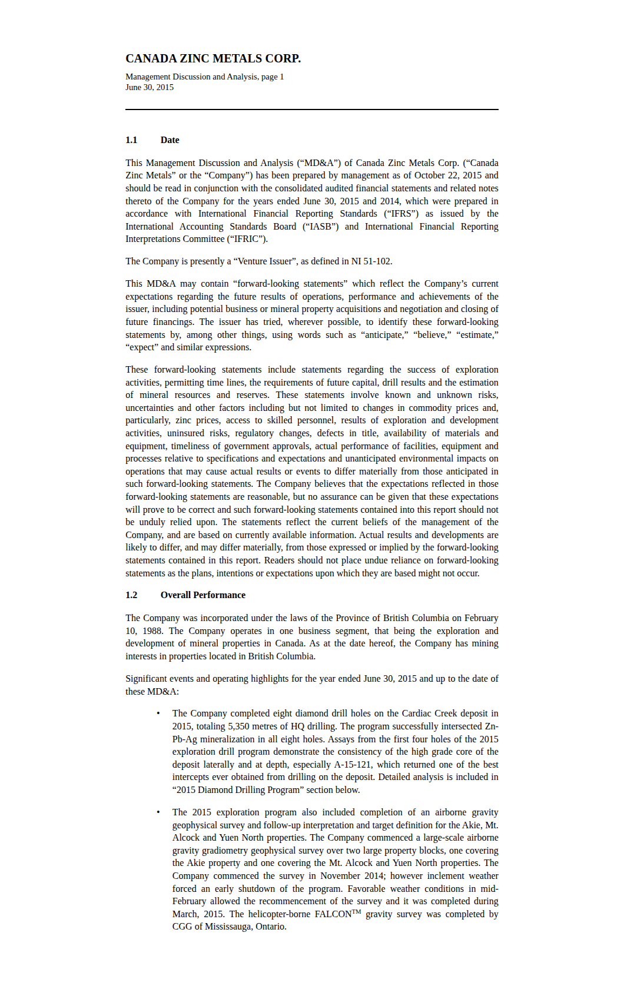CANADA ZINC METALS CORP.
Management Discussion and Analysis, page 1
June 30, 2015
1.1 Date
This Management Discussion and Analysis (“MD&A”) of Canada Zinc Metals Corp. (“Canada Zinc Metals” or the “Company”) has been prepared by management as of October 22, 2015 and should be read in conjunction with the consolidated audited financial statements and related notes thereto of the Company for the years ended June 30, 2015 and 2014, which were prepared in accordance with International Financial Reporting Standards (“IFRS”) as issued by the International Accounting Standards Board (“IASB”) and International Financial Reporting Interpretations Committee (“IFRIC”).
The Company is presently a “Venture Issuer”, as defined in NI 51-102.
This MD&A may contain “forward-looking statements” which reflect the Company’s current expectations regarding the future results of operations, performance and achievements of the issuer, including potential business or mineral property acquisitions and negotiation and closing of future financings. The issuer has tried, wherever possible, to identify these forward-looking statements by, among other things, using words such as “anticipate,” “believe,” “estimate,” “expect” and similar expressions.
These forward-looking statements include statements regarding the success of exploration activities, permitting time lines, the requirements of future capital, drill results and the estimation of mineral resources and reserves. These statements involve known and unknown risks, uncertainties and other factors including but not limited to changes in commodity prices and, particularly, zinc prices, access to skilled personnel, results of exploration and development activities, uninsured risks, regulatory changes, defects in title, availability of materials and equipment, timeliness of government approvals, actual performance of facilities, equipment and processes relative to specifications and expectations and unanticipated environmental impacts on operations that may cause actual results or events to differ materially from those anticipated in such forward-looking statements. The Company believes that the expectations reflected in those forward-looking statements are reasonable, but no assurance can be given that these expectations will prove to be correct and such forward-looking statements contained into this report should not be unduly relied upon. The statements reflect the current beliefs of the management of the Company, and are based on currently available information. Actual results and developments are likely to differ, and may differ materially, from those expressed or implied by the forward-looking statements contained in this report. Readers should not place undue reliance on forward-looking statements as the plans, intentions or expectations upon which they are based might not occur.
1.2 Overall Performance
The Company was incorporated under the laws of the Province of British Columbia on February 10, 1988. The Company operates in one business segment, that being the exploration and development of mineral properties in Canada. As at the date hereof, the Company has mining interests in properties located in British Columbia.
Significant events and operating highlights for the year ended June 30, 2015 and up to the date of these MD&A:
The Company completed eight diamond drill holes on the Cardiac Creek deposit in 2015, totaling 5,350 metres of HQ drilling. The program successfully intersected Zn-Pb-Ag mineralization in all eight holes. Assays from the first four holes of the 2015 exploration drill program demonstrate the consistency of the high grade core of the deposit laterally and at depth, especially A-15-121, which returned one of the best intercepts ever obtained from drilling on the deposit. Detailed analysis is included in “2015 Diamond Drilling Program” section below.
The 2015 exploration program also included completion of an airborne gravity geophysical survey and follow-up interpretation and target definition for the Akie, Mt. Alcock and Yuen North properties. The Company commenced a large-scale airborne gravity gradiometry geophysical survey over two large property blocks, one covering the Akie property and one covering the Mt. Alcock and Yuen North properties. The Company commenced the survey in November 2014; however inclement weather forced an early shutdown of the program. Favorable weather conditions in mid-February allowed the recommencement of the survey and it was completed during March, 2015. The helicopter-borne FALCONTM gravity survey was completed by CGG of Mississauga, Ontario.